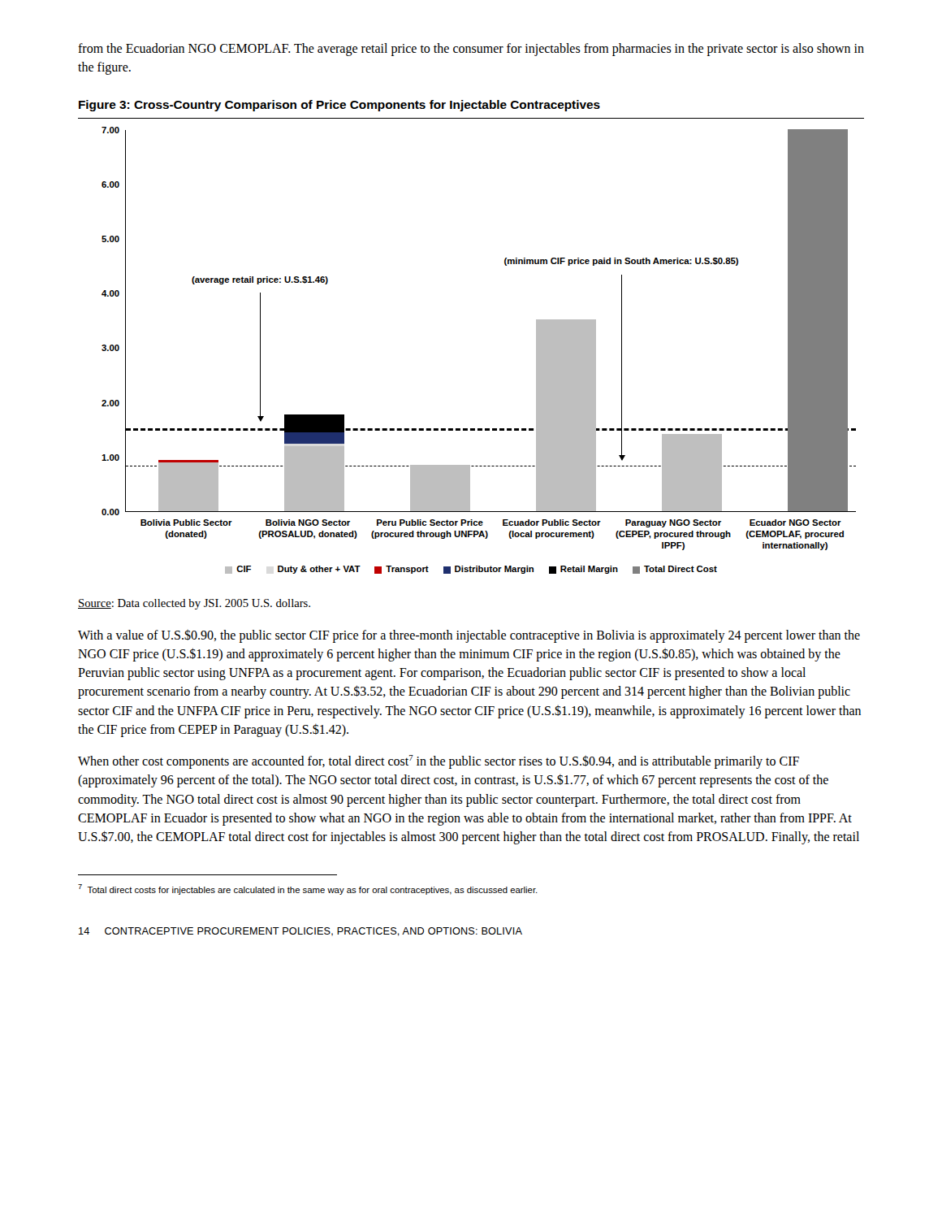from the Ecuadorian NGO CEMOPLAF. The average retail price to the consumer for injectables from pharmacies in the private sector is also shown in the figure.
Figure 3: Cross-Country Comparison of Price Components for Injectable Contraceptives
7.00
6.00
5.00
4.00
3.00
2.00
1.00
0.00
(average retail price: U.S.$1.46)
(minimum CIF price paid in South America: U.S.$0.85)
Bolivia Public Sector (donated)
Bolivia NGO Sector (PROSALUD, donated)
Peru Public Sector Price (procured through UNFPA)
Ecuador Public Sector (local procurement)
Paraguay NGO Sector (CEPEP, procured through IPPF)
Ecuador NGO Sector (CEMOPLAF, procured internationally)
CIF
Duty & other + VAT
Transport
Distributor Margin
Retail Margin
Total Direct Cost
Source: Data collected by JSI. 2005 U.S. dollars.
With a value of U.S.$0.90, the public sector CIF price for a three-month injectable contraceptive in Bolivia is approximately 24 percent lower than the NGO CIF price (U.S.$1.19) and approximately 6 percent higher than the minimum CIF price in the region (U.S.$0.85), which was obtained by the Peruvian public sector using UNFPA as a procurement agent. For comparison, the Ecuadorian public sector CIF is presented to show a local procurement scenario from a nearby country. At U.S.$3.52, the Ecuadorian CIF is about 290 percent and 314 percent higher than the Bolivian public sector CIF and the UNFPA CIF price in Peru, respectively. The NGO sector CIF price (U.S.$1.19), meanwhile, is approximately 16 percent lower than the CIF price from CEPEP in Paraguay (U.S.$1.42).
When other cost components are accounted for, total direct cost7 in the public sector rises to U.S.$0.94, and is attributable primarily to CIF (approximately 96 percent of the total). The NGO sector total direct cost, in contrast, is U.S.$1.77, of which 67 percent represents the cost of the commodity. The NGO total direct cost is almost 90 percent higher than its public sector counterpart. Furthermore, the total direct cost from CEMOPLAF in Ecuador is presented to show what an NGO in the region was able to obtain from the international market, rather than from IPPF. At U.S.$7.00, the CEMOPLAF total direct cost for injectables is almost 300 percent higher than the total direct cost from PROSALUD. Finally, the retail
7 Total direct costs for injectables are calculated in the same way as for oral contraceptives, as discussed earlier.
14 CONTRACEPTIVE PROCUREMENT POLICIES, PRACTICES, AND OPTIONS: BOLIVIA